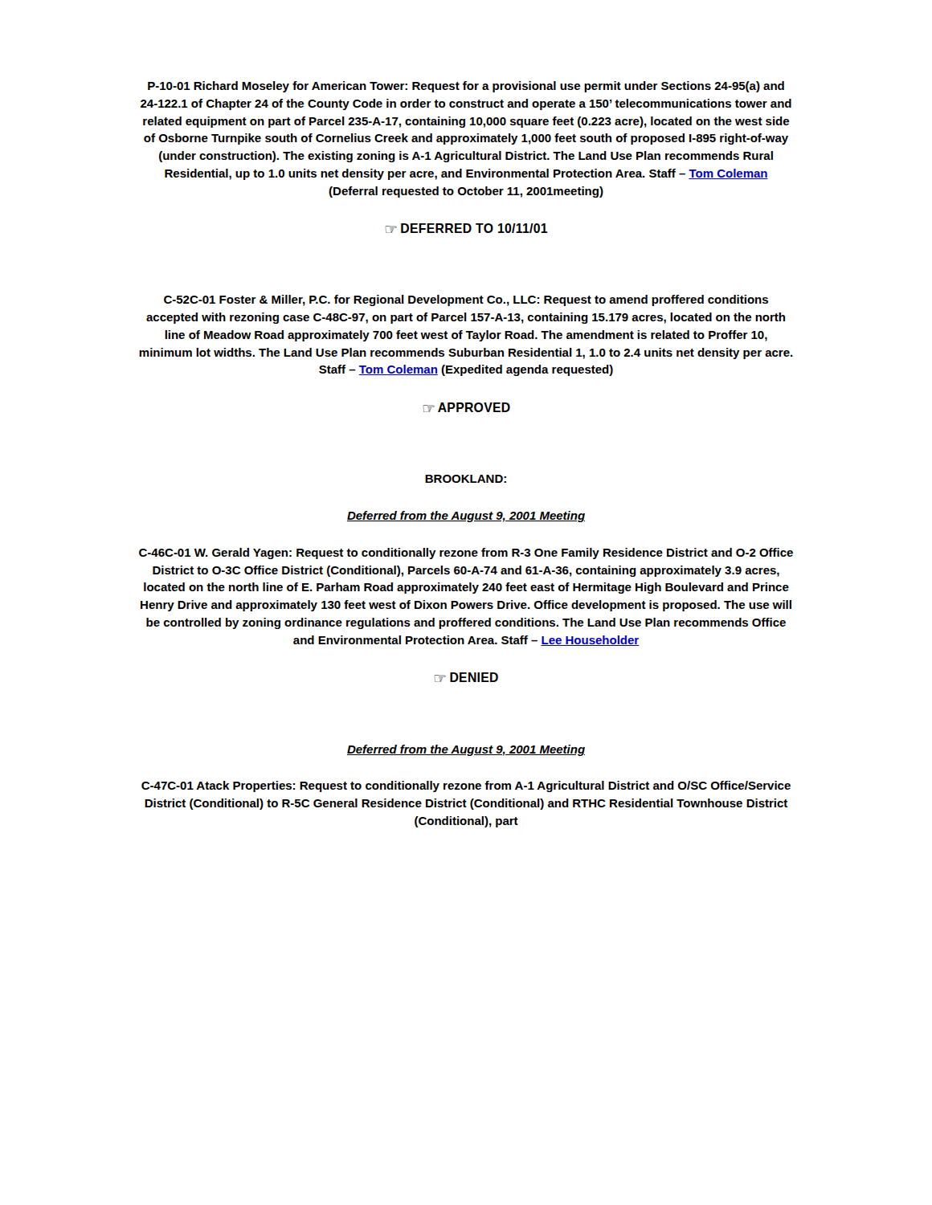P-10-01 Richard Moseley for American Tower: Request for a provisional use permit under Sections 24-95(a) and 24-122.1 of Chapter 24 of the County Code in order to construct and operate a 150’ telecommunications tower and related equipment on part of Parcel 235-A-17, containing 10,000 square feet (0.223 acre), located on the west side of Osborne Turnpike south of Cornelius Creek and approximately 1,000 feet south of proposed I-895 right-of-way (under construction). The existing zoning is A-1 Agricultural District. The Land Use Plan recommends Rural Residential, up to 1.0 units net density per acre, and Environmental Protection Area. Staff – Tom Coleman (Deferral requested to October 11, 2001meeting)
☞DEFERRED TO 10/11/01
C-52C-01 Foster & Miller, P.C. for Regional Development Co., LLC: Request to amend proffered conditions accepted with rezoning case C-48C-97, on part of Parcel 157-A-13, containing 15.179 acres, located on the north line of Meadow Road approximately 700 feet west of Taylor Road. The amendment is related to Proffer 10, minimum lot widths. The Land Use Plan recommends Suburban Residential 1, 1.0 to 2.4 units net density per acre. Staff – Tom Coleman (Expedited agenda requested)
☞APPROVED
BROOKLAND:
Deferred from the August 9, 2001 Meeting
C-46C-01 W. Gerald Yagen: Request to conditionally rezone from R-3 One Family Residence District and O-2 Office District to O-3C Office District (Conditional), Parcels 60-A-74 and 61-A-36, containing approximately 3.9 acres, located on the north line of E. Parham Road approximately 240 feet east of Hermitage High Boulevard and Prince Henry Drive and approximately 130 feet west of Dixon Powers Drive. Office development is proposed. The use will be controlled by zoning ordinance regulations and proffered conditions. The Land Use Plan recommends Office and Environmental Protection Area. Staff – Lee Householder
☞DENIED
Deferred from the August 9, 2001 Meeting
C-47C-01 Atack Properties: Request to conditionally rezone from A-1 Agricultural District and O/SC Office/Service District (Conditional) to R-5C General Residence District (Conditional) and RTHC Residential Townhouse District (Conditional), part